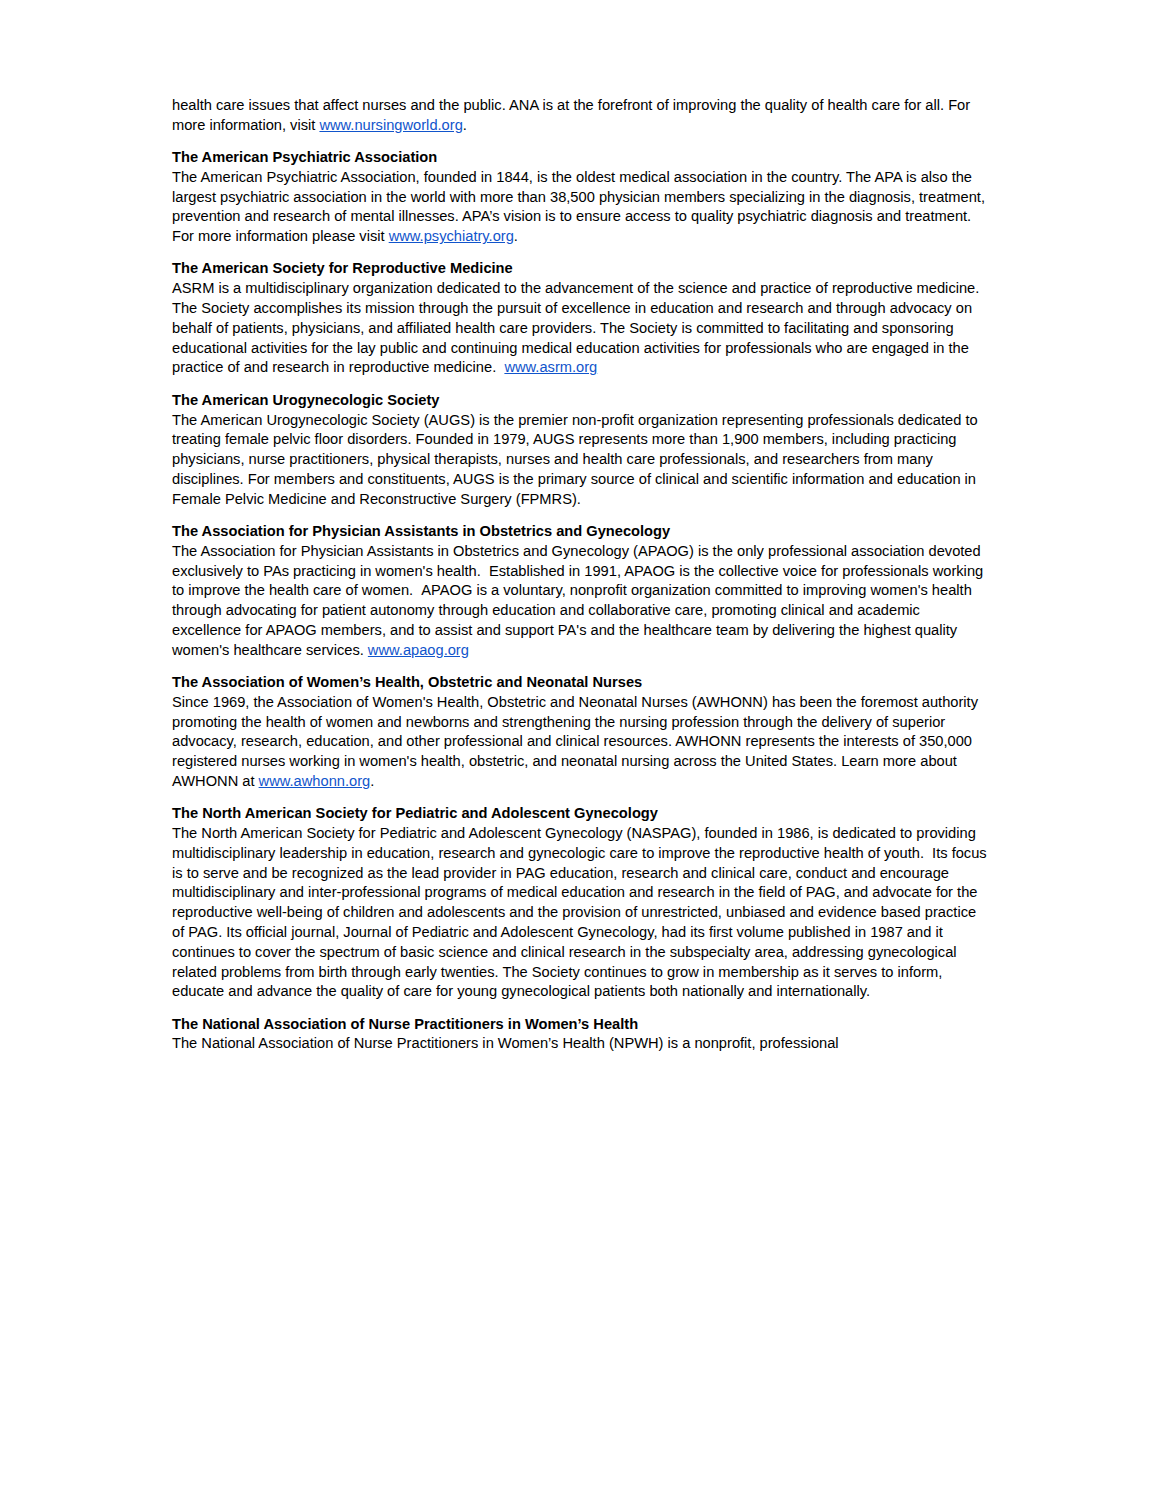health care issues that affect nurses and the public. ANA is at the forefront of improving the quality of health care for all. For more information, visit www.nursingworld.org.
The American Psychiatric Association
The American Psychiatric Association, founded in 1844, is the oldest medical association in the country. The APA is also the largest psychiatric association in the world with more than 38,500 physician members specializing in the diagnosis, treatment, prevention and research of mental illnesses. APA’s vision is to ensure access to quality psychiatric diagnosis and treatment. For more information please visit www.psychiatry.org.
The American Society for Reproductive Medicine
ASRM is a multidisciplinary organization dedicated to the advancement of the science and practice of reproductive medicine. The Society accomplishes its mission through the pursuit of excellence in education and research and through advocacy on behalf of patients, physicians, and affiliated health care providers. The Society is committed to facilitating and sponsoring educational activities for the lay public and continuing medical education activities for professionals who are engaged in the practice of and research in reproductive medicine. www.asrm.org
The American Urogynecologic Society
The American Urogynecologic Society (AUGS) is the premier non-profit organization representing professionals dedicated to treating female pelvic floor disorders. Founded in 1979, AUGS represents more than 1,900 members, including practicing physicians, nurse practitioners, physical therapists, nurses and health care professionals, and researchers from many disciplines. For members and constituents, AUGS is the primary source of clinical and scientific information and education in Female Pelvic Medicine and Reconstructive Surgery (FPMRS).
The Association for Physician Assistants in Obstetrics and Gynecology
The Association for Physician Assistants in Obstetrics and Gynecology (APAOG) is the only professional association devoted exclusively to PAs practicing in women's health. Established in 1991, APAOG is the collective voice for professionals working to improve the health care of women. APAOG is a voluntary, nonprofit organization committed to improving women's health through advocating for patient autonomy through education and collaborative care, promoting clinical and academic excellence for APAOG members, and to assist and support PA's and the healthcare team by delivering the highest quality women's healthcare services. www.apaog.org
The Association of Women’s Health, Obstetric and Neonatal Nurses
Since 1969, the Association of Women's Health, Obstetric and Neonatal Nurses (AWHONN) has been the foremost authority promoting the health of women and newborns and strengthening the nursing profession through the delivery of superior advocacy, research, education, and other professional and clinical resources. AWHONN represents the interests of 350,000 registered nurses working in women's health, obstetric, and neonatal nursing across the United States. Learn more about AWHONN at www.awhonn.org.
The North American Society for Pediatric and Adolescent Gynecology
The North American Society for Pediatric and Adolescent Gynecology (NASPAG), founded in 1986, is dedicated to providing multidisciplinary leadership in education, research and gynecologic care to improve the reproductive health of youth. Its focus is to serve and be recognized as the lead provider in PAG education, research and clinical care, conduct and encourage multidisciplinary and inter-professional programs of medical education and research in the field of PAG, and advocate for the reproductive well-being of children and adolescents and the provision of unrestricted, unbiased and evidence based practice of PAG. Its official journal, Journal of Pediatric and Adolescent Gynecology, had its first volume published in 1987 and it continues to cover the spectrum of basic science and clinical research in the subspecialty area, addressing gynecological related problems from birth through early twenties. The Society continues to grow in membership as it serves to inform, educate and advance the quality of care for young gynecological patients both nationally and internationally.
The National Association of Nurse Practitioners in Women’s Health
The National Association of Nurse Practitioners in Women’s Health (NPWH) is a nonprofit, professional